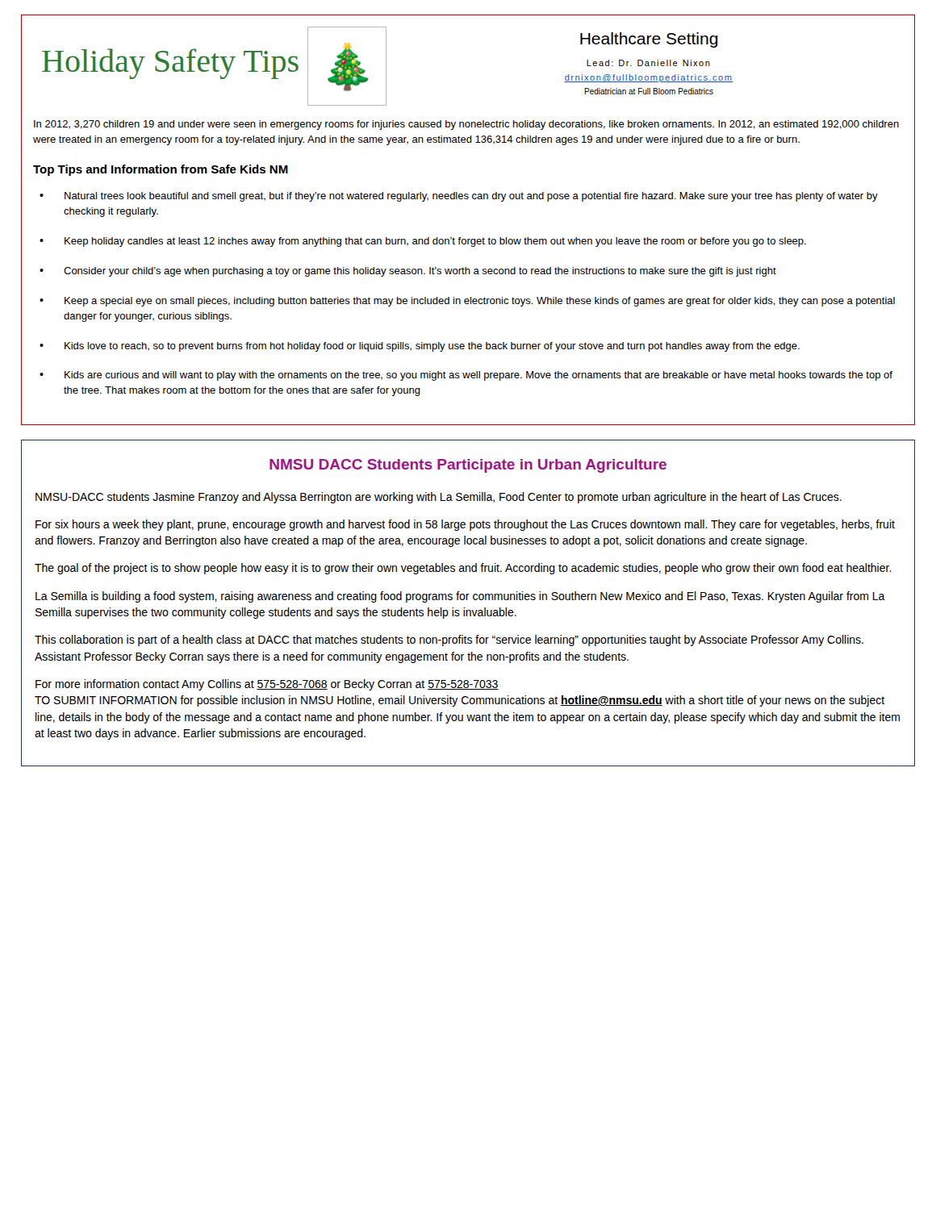Holiday Safety Tips
🎄
Healthcare Setting
Lead: Dr. Danielle Nixon
drnixon@fullbloompediatrics.com
Pediatrician at Full Bloom Pediatrics
In 2012, 3,270 children 19 and under were seen in emergency rooms for injuries caused by nonelectric holiday decorations, like broken ornaments. In 2012, an estimated 192,000 children were treated in an emergency room for a toy-related injury. And in the same year, an estimated 136,314 children ages 19 and under were injured due to a fire or burn.
Top Tips and Information from Safe Kids NM
Natural trees look beautiful and smell great, but if they’re not watered regularly, needles can dry out and pose a potential fire hazard. Make sure your tree has plenty of water by checking it regularly.
Keep holiday candles at least 12 inches away from anything that can burn, and don’t forget to blow them out when you leave the room or before you go to sleep.
Consider your child’s age when purchasing a toy or game this holiday season. It’s worth a second to read the instructions to make sure the gift is just right
Keep a special eye on small pieces, including button batteries that may be included in electronic toys. While these kinds of games are great for older kids, they can pose a potential danger for younger, curious siblings.
Kids love to reach, so to prevent burns from hot holiday food or liquid spills, simply use the back burner of your stove and turn pot handles away from the edge.
Kids are curious and will want to play with the ornaments on the tree, so you might as well prepare. Move the ornaments that are breakable or have metal hooks towards the top of the tree. That makes room at the bottom for the ones that are safer for young
NMSU DACC Students Participate in Urban Agriculture
NMSU-DACC students Jasmine Franzoy and Alyssa Berrington are working with La Semilla, Food Center to promote urban agriculture in the heart of Las Cruces.
For six hours a week they plant, prune, encourage growth and harvest food in 58 large pots throughout the Las Cruces downtown mall. They care for vegetables, herbs, fruit and flowers. Franzoy and Berrington also have created a map of the area, encourage local businesses to adopt a pot, solicit donations and create signage.
The goal of the project is to show people how easy it is to grow their own vegetables and fruit. According to academic studies, people who grow their own food eat healthier.
La Semilla is building a food system, raising awareness and creating food programs for communities in Southern New Mexico and El Paso, Texas. Krysten Aguilar from La Semilla supervises the two community college students and says the students help is invaluable.
This collaboration is part of a health class at DACC that matches students to non-profits for “service learning” opportunities taught by Associate Professor Amy Collins. Assistant Professor Becky Corran says there is a need for community engagement for the non-profits and the students.
For more information contact Amy Collins at 575-528-7068 or Becky Corran at 575-528-7033
TO SUBMIT INFORMATION for possible inclusion in NMSU Hotline, email University Communications at hotline@nmsu.edu with a short title of your news on the subject line, details in the body of the message and a contact name and phone number. If you want the item to appear on a certain day, please specify which day and submit the item at least two days in advance. Earlier submissions are encouraged.